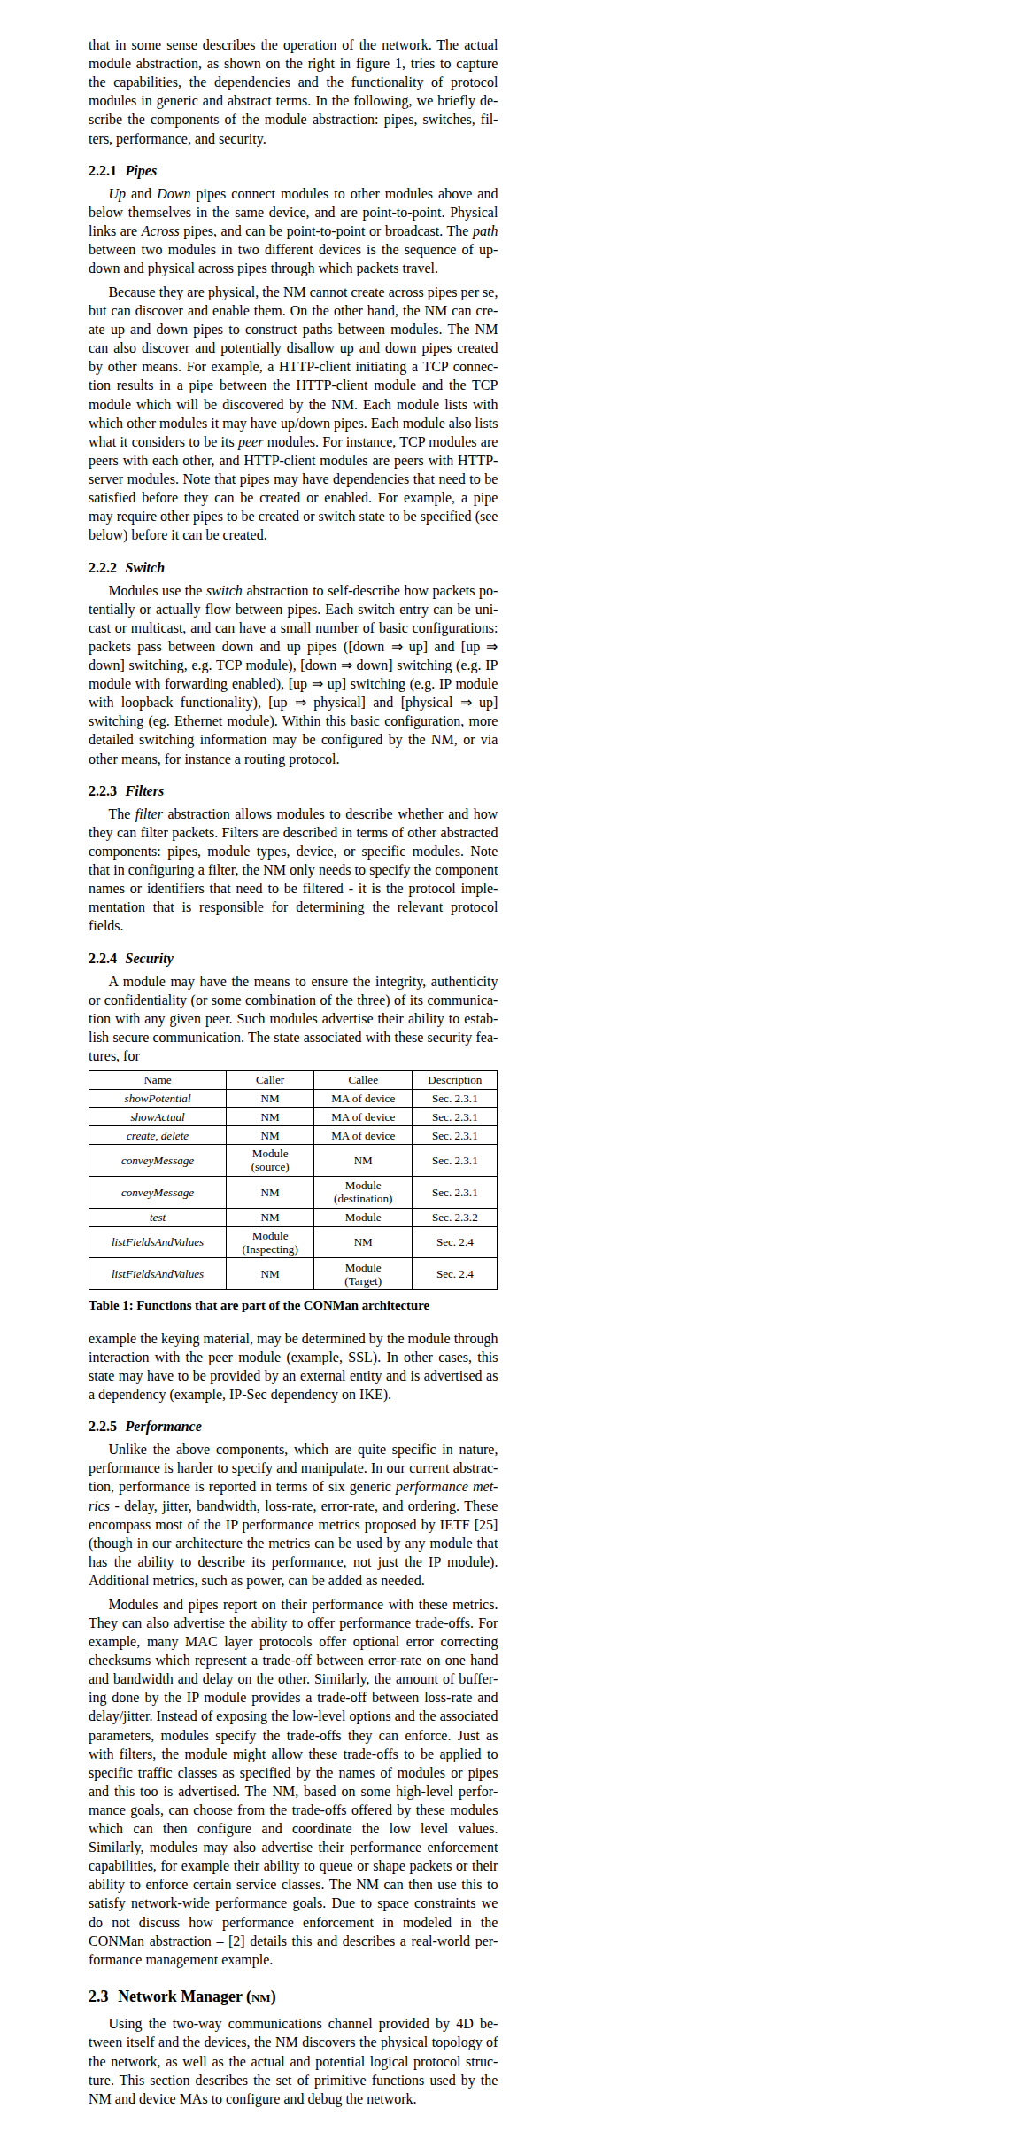that in some sense describes the operation of the network. The actual module abstraction, as shown on the right in figure 1, tries to capture the capabilities, the dependencies and the functionality of protocol modules in generic and abstract terms. In the following, we briefly describe the components of the module abstraction: pipes, switches, filters, performance, and security.
2.2.1 Pipes
Up and Down pipes connect modules to other modules above and below themselves in the same device, and are point-to-point. Physical links are Across pipes, and can be point-to-point or broadcast. The path between two modules in two different devices is the sequence of up-down and physical across pipes through which packets travel.
Because they are physical, the NM cannot create across pipes per se, but can discover and enable them. On the other hand, the NM can create up and down pipes to construct paths between modules. The NM can also discover and potentially disallow up and down pipes created by other means. For example, a HTTP-client initiating a TCP connection results in a pipe between the HTTP-client module and the TCP module which will be discovered by the NM. Each module lists with which other modules it may have up/down pipes. Each module also lists what it considers to be its peer modules. For instance, TCP modules are peers with each other, and HTTP-client modules are peers with HTTP-server modules. Note that pipes may have dependencies that need to be satisfied before they can be created or enabled. For example, a pipe may require other pipes to be created or switch state to be specified (see below) before it can be created.
2.2.2 Switch
Modules use the switch abstraction to self-describe how packets potentially or actually flow between pipes. Each switch entry can be unicast or multicast, and can have a small number of basic configurations: packets pass between down and up pipes ([down ⇒ up] and [up ⇒ down] switching, e.g. TCP module), [down ⇒ down] switching (e.g. IP module with forwarding enabled), [up ⇒ up] switching (e.g. IP module with loopback functionality), [up ⇒ physical] and [physical ⇒ up] switching (eg. Ethernet module). Within this basic configuration, more detailed switching information may be configured by the NM, or via other means, for instance a routing protocol.
2.2.3 Filters
The filter abstraction allows modules to describe whether and how they can filter packets. Filters are described in terms of other abstracted components: pipes, module types, device, or specific modules. Note that in configuring a filter, the NM only needs to specify the component names or identifiers that need to be filtered - it is the protocol implementation that is responsible for determining the relevant protocol fields.
2.2.4 Security
A module may have the means to ensure the integrity, authenticity or confidentiality (or some combination of the three) of its communication with any given peer. Such modules advertise their ability to establish secure communication. The state associated with these security features, for
| Name | Caller | Callee | Description |
| --- | --- | --- | --- |
| showPotential | NM | MA of device | Sec. 2.3.1 |
| showActual | NM | MA of device | Sec. 2.3.1 |
| create, delete | NM | MA of device | Sec. 2.3.1 |
| conveyMessage | Module (source) | NM | Sec. 2.3.1 |
| conveyMessage | NM | Module (destination) | Sec. 2.3.1 |
| test | NM | Module | Sec. 2.3.2 |
| listFieldsAndValues | Module (Inspecting) | NM | Sec. 2.4 |
| listFieldsAndValues | NM | Module (Target) | Sec. 2.4 |
Table 1: Functions that are part of the CONMan architecture
example the keying material, may be determined by the module through interaction with the peer module (example, SSL). In other cases, this state may have to be provided by an external entity and is advertised as a dependency (example, IP-Sec dependency on IKE).
2.2.5 Performance
Unlike the above components, which are quite specific in nature, performance is harder to specify and manipulate. In our current abstraction, performance is reported in terms of six generic performance metrics - delay, jitter, bandwidth, loss-rate, error-rate, and ordering. These encompass most of the IP performance metrics proposed by IETF [25] (though in our architecture the metrics can be used by any module that has the ability to describe its performance, not just the IP module). Additional metrics, such as power, can be added as needed.
Modules and pipes report on their performance with these metrics. They can also advertise the ability to offer performance trade-offs. For example, many MAC layer protocols offer optional error correcting checksums which represent a trade-off between error-rate on one hand and bandwidth and delay on the other. Similarly, the amount of buffering done by the IP module provides a trade-off between loss-rate and delay/jitter. Instead of exposing the low-level options and the associated parameters, modules specify the trade-offs they can enforce. Just as with filters, the module might allow these trade-offs to be applied to specific traffic classes as specified by the names of modules or pipes and this too is advertised. The NM, based on some high-level performance goals, can choose from the trade-offs offered by these modules which can then configure and coordinate the low level values. Similarly, modules may also advertise their performance enforcement capabilities, for example their ability to queue or shape packets or their ability to enforce certain service classes. The NM can then use this to satisfy network-wide performance goals. Due to space constraints we do not discuss how performance enforcement in modeled in the CONMan abstraction – [2] details this and describes a real-world performance management example.
2.3 Network Manager (nm)
Using the two-way communications channel provided by 4D between itself and the devices, the NM discovers the physical topology of the network, as well as the actual and potential logical protocol structure. This section describes the set of primitive functions used by the NM and device MAs to configure and debug the network.